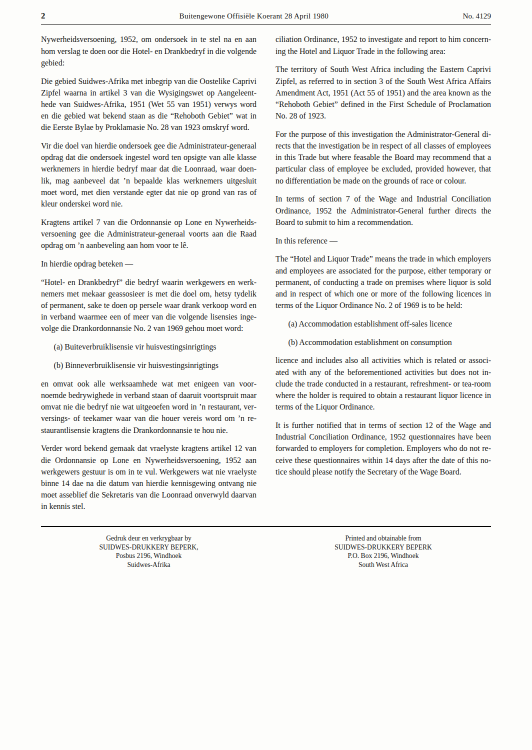2 Buitengewone Offisiële Koerant 28 April 1980 No. 4129
Afrikaanse teks
Nywerheidsversoening, 1952, om ondersoek in te stel na en aan hom verslag te doen oor die Hotel- en Drankbedryf in die volgende gebied:
Die gebied Suidwes-Afrika met inbegrip van die Oostelike Caprivi Zipfel waarna in artikel 3 van die Wysigingswet op Aangeleenthede van Suidwes-Afrika, 1951 (Wet 55 van 1951) verwys word en die gebied wat bekend staan as die “Rehoboth Gebiet” wat in die Eerste Bylae by Proklamasie No. 28 van 1923 omskryf word.
Vir die doel van hierdie ondersoek gee die Administrateur-generaal opdrag dat die ondersoek ingestel word ten opsigte van alle klasse werknemers in hierdie bedryf maar dat die Loonraad, waar doenlik, mag aanbeveel dat ’n bepaalde klas werknemers uitgesluit moet word, met dien verstande egter dat nie op grond van ras of kleur onderskei word nie.
Kragtens artikel 7 van die Ordonnansie op Lone en Nywerheidsversoening gee die Administrateur-generaal voorts aan die Raad opdrag om ’n aanbeveling aan hom voor te lê.
In hierdie opdrag beteken —
“Hotel- en Drankbedryf” die bedryf waarin werkgewers en werknemers met mekaar geassosieer is met die doel om, hetsy tydelik of permanent, sake te doen op persele waar drank verkoop word en in verband waarmee een of meer van die volgende lisensies ingevolge die Drankordonnansie No. 2 van 1969 gehou moet word:
(a) Buiteverbruiklisensie vir huisvestingsinrigtings
(b) Binneverbruiklisensie vir huisvestingsinrigtings
en omvat ook alle werksaamhede wat met enigeen van voornoemde bedrywighede in verband staan of daaruit voortspruit maar omvat nie die bedryf nie wat uitgeoefen word in ’n restaurant, verversings- of teekamer waar van die houer vereis word om ’n restaurantlisensie kragtens die Drankordonnansie te hou nie.
Verder word bekend gemaak dat vraelyste kragtens artikel 12 van die Ordonnansie op Lone en Nywerheidsversoening, 1952 aan werkgewers gestuur is om in te vul. Werkgewers wat nie vraelyste binne 14 dae na die datum van hierdie kennisgewing ontvang nie moet asseblief die Sekretaris van die Loonraad onverwyld daarvan in kennis stel.
English text
ciliation Ordinance, 1952 to investigate and report to him concerning the Hotel and Liquor Trade in the following area:
The territory of South West Africa including the Eastern Caprivi Zipfel, as referred to in section 3 of the South West Africa Affairs Amendment Act, 1951 (Act 55 of 1951) and the area known as the “Rehoboth Gebiet” defined in the First Schedule of Proclamation No. 28 of 1923.
For the purpose of this investigation the Administrator-General directs that the investigation be in respect of all classes of employees in this Trade but where feasable the Board may recommend that a particular class of employee be excluded, provided however, that no differentiation be made on the grounds of race or colour.
In terms of section 7 of the Wage and Industrial Conciliation Ordinance, 1952 the Administrator-General further directs the Board to submit to him a recommendation.
In this reference —
The “Hotel and Liquor Trade” means the trade in which employers and employees are associated for the purpose, either temporary or permanent, of conducting a trade on premises where liquor is sold and in respect of which one or more of the following licences in terms of the Liquor Ordinance No. 2 of 1969 is to be held:
(a) Accommodation establishment off-sales licence
(b) Accommodation establishment on consumption
licence and includes also all activities which is related or associated with any of the beforementioned activities but does not include the trade conducted in a restaurant, refreshment- or tea-room where the holder is required to obtain a restaurant liquor licence in terms of the Liquor Ordinance.
It is further notified that in terms of section 12 of the Wage and Industrial Conciliation Ordinance, 1952 questionnaires have been forwarded to employers for completion. Employers who do not receive these questionnaires within 14 days after the date of this notice should please notify the Secretary of the Wage Board.
Gedruk deur en verkrygbaar by
Suidwes-Drukkery Beperk,
Posbus 2196, Windhoek
Suidwes-Afrika
Printed and obtainable from
Suidwes-Drukkery Beperk
P.O. Box 2196, Windhoek
South West Africa